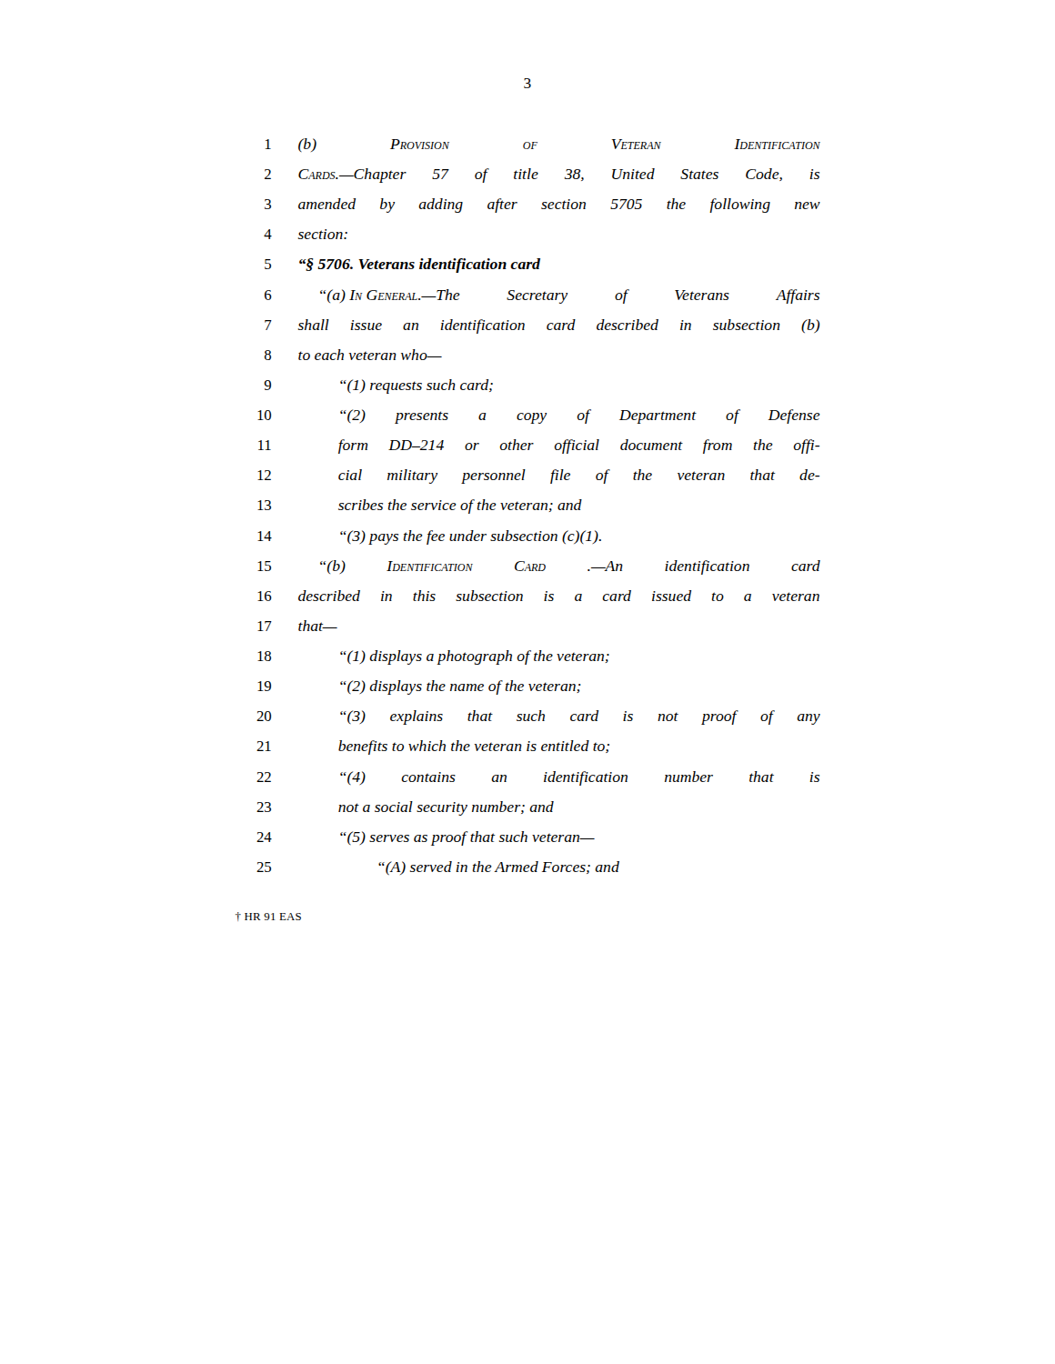3
(b) Provision of Veteran Identification
Cards.—Chapter 57 of title 38, United States Code, is
amended by adding after section 5705 the following new
section:
“§ 5706. Veterans identification card
“(a) In General.—The Secretary of Veterans Affairs
shall issue an identification card described in subsection(b)
to each veteran who—
“(1) requests such card;
“(2) presents acopy of Department of Defense
form DD–214 or other official document from the offi-
cial military personnel file of the veteran that de-
scribes the service of the veteran; and
“(3) pays the fee under subsection (c)(1).
“(b) Identification Card.—An identification card
described in this subsection is acard issued to aveteran
that—
“(1) displays a photograph of the veteran;
“(2) displays the name of the veteran;
“(3) explains that such card is not proof of any
benefits to which the veteran is entitled to;
“(4) contains an identification number that is
not a social security number; and
“(5) serves as proof that such veteran—
“(A) served in the Armed Forces; and
† HR 91 EAS